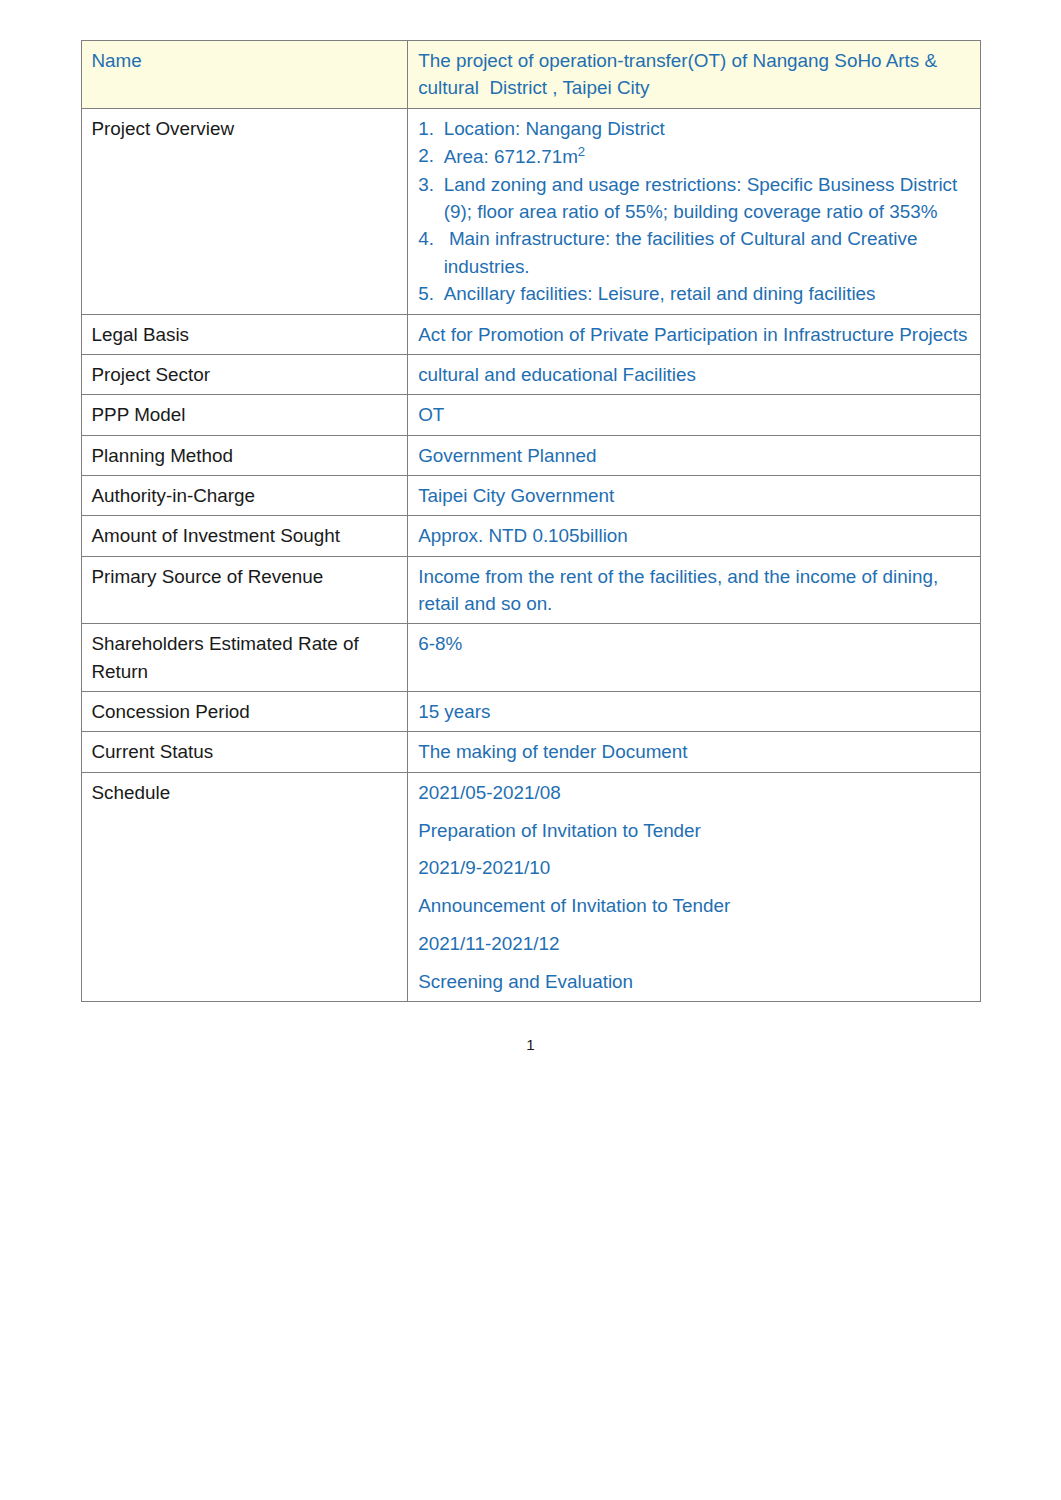| Name | The project of operation-transfer(OT) of Nangang SoHo Arts & cultural District , Taipei City |
| Project Overview | 1. Location: Nangang District 2. Area: 6712.71m 2 3. Land zoning and usage restrictions: Specific Business District (9); floor area ratio of 55%; building coverage ratio of 353% 4. Main infrastructure: the facilities of Cultural and Creative industries. 5. Ancillary facilities: Leisure, retail and dining facilities |
| Legal Basis | Act for Promotion of Private Participation in Infrastructure Projects |
| Project Sector | cultural and educational Facilities |
| PPP Model | OT |
| Planning Method | Government Planned |
| Authority-in-Charge | Taipei City Government |
| Amount of Investment Sought | Approx. NTD 0.105billion |
| Primary Source of Revenue | Income from the rent of the facilities, and the income of dining, retail and so on. |
| Shareholders Estimated Rate of Return | 6-8% |
| Concession Period | 15 years |
| Current Status | The making of tender Document |
| Schedule | 2021/05-2021/08 Preparation of Invitation to Tender 2021/9-2021/10 Announcement of Invitation to Tender 2021/11-2021/12 Screening and Evaluation |
1